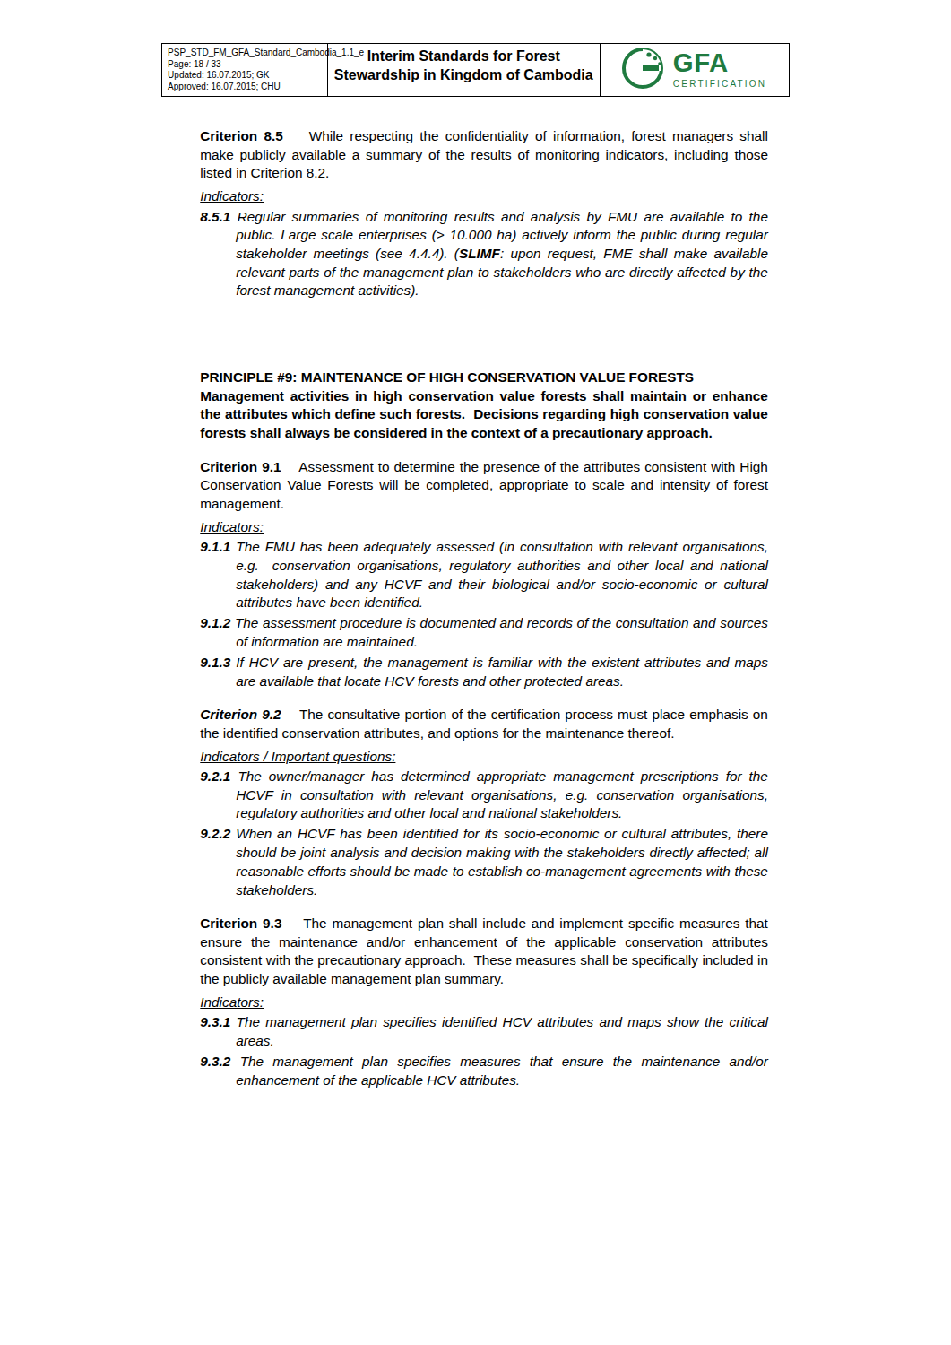| PSP_STD_FM_GFA_Standard_Cambodia_1.1_e Page: 18 / 33 Updated: 16.07.2015; GK Approved: 16.07.2015; CHU | Interim Standards for Forest Stewardship in Kingdom of Cambodia | GFA CERTIFICATION |
Criterion 8.5 While respecting the confidentiality of information, forest managers shall make publicly available a summary of the results of monitoring indicators, including those listed in Criterion 8.2.
Indicators:
8.5.1 Regular summaries of monitoring results and analysis by FMU are available to the public. Large scale enterprises (> 10.000 ha) actively inform the public during regular stakeholder meetings (see 4.4.4). (SLIMF: upon request, FME shall make available relevant parts of the management plan to stakeholders who are directly affected by the forest management activities).
PRINCIPLE #9: MAINTENANCE OF HIGH CONSERVATION VALUE FORESTS Management activities in high conservation value forests shall maintain or enhance the attributes which define such forests. Decisions regarding high conservation value forests shall always be considered in the context of a precautionary approach.
Criterion 9.1 Assessment to determine the presence of the attributes consistent with High Conservation Value Forests will be completed, appropriate to scale and intensity of forest management.
Indicators:
9.1.1 The FMU has been adequately assessed (in consultation with relevant organisations, e.g. conservation organisations, regulatory authorities and other local and national stakeholders) and any HCVF and their biological and/or socio-economic or cultural attributes have been identified.
9.1.2 The assessment procedure is documented and records of the consultation and sources of information are maintained.
9.1.3 If HCV are present, the management is familiar with the existent attributes and maps are available that locate HCV forests and other protected areas.
Criterion 9.2 The consultative portion of the certification process must place emphasis on the identified conservation attributes, and options for the maintenance thereof.
Indicators / Important questions:
9.2.1 The owner/manager has determined appropriate management prescriptions for the HCVF in consultation with relevant organisations, e.g. conservation organisations, regulatory authorities and other local and national stakeholders.
9.2.2 When an HCVF has been identified for its socio-economic or cultural attributes, there should be joint analysis and decision making with the stakeholders directly affected; all reasonable efforts should be made to establish co-management agreements with these stakeholders.
Criterion 9.3 The management plan shall include and implement specific measures that ensure the maintenance and/or enhancement of the applicable conservation attributes consistent with the precautionary approach. These measures shall be specifically included in the publicly available management plan summary.
Indicators:
9.3.1 The management plan specifies identified HCV attributes and maps show the critical areas.
9.3.2 The management plan specifies measures that ensure the maintenance and/or enhancement of the applicable HCV attributes.